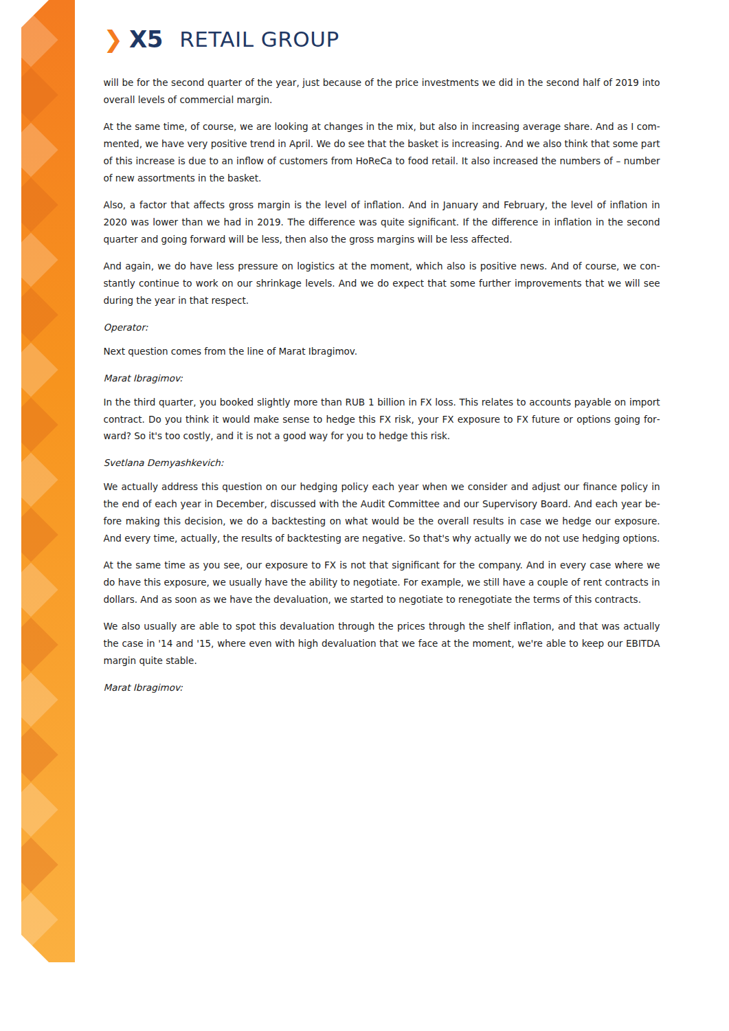❯X5 RETAIL GROUP
will be for the second quarter of the year, just because of the price investments we did in the second half of 2019 into overall levels of commercial margin.
At the same time, of course, we are looking at changes in the mix, but also in increasing average share. And as I commented, we have very positive trend in April. We do see that the basket is increasing. And we also think that some part of this increase is due to an inflow of customers from HoReCa to food retail. It also increased the numbers of – number of new assortments in the basket.
Also, a factor that affects gross margin is the level of inflation. And in January and February, the level of inflation in 2020 was lower than we had in 2019. The difference was quite significant. If the difference in inflation in the second quarter and going forward will be less, then also the gross margins will be less affected.
And again, we do have less pressure on logistics at the moment, which also is positive news. And of course, we constantly continue to work on our shrinkage levels. And we do expect that some further improvements that we will see during the year in that respect.
Operator:
Next question comes from the line of Marat Ibragimov.
Marat Ibragimov:
In the third quarter, you booked slightly more than RUB 1 billion in FX loss. This relates to accounts payable on import contract. Do you think it would make sense to hedge this FX risk, your FX exposure to FX future or options going forward? So it's too costly, and it is not a good way for you to hedge this risk.
Svetlana Demyashkevich:
We actually address this question on our hedging policy each year when we consider and adjust our finance policy in the end of each year in December, discussed with the Audit Committee and our Supervisory Board. And each year before making this decision, we do a backtesting on what would be the overall results in case we hedge our exposure. And every time, actually, the results of backtesting are negative. So that's why actually we do not use hedging options.
At the same time as you see, our exposure to FX is not that significant for the company. And in every case where we do have this exposure, we usually have the ability to negotiate. For example, we still have a couple of rent contracts in dollars. And as soon as we have the devaluation, we started to negotiate to renegotiate the terms of this contracts.
We also usually are able to spot this devaluation through the prices through the shelf inflation, and that was actually the case in '14 and '15, where even with high devaluation that we face at the moment, we're able to keep our EBITDA margin quite stable.
Marat Ibragimov: